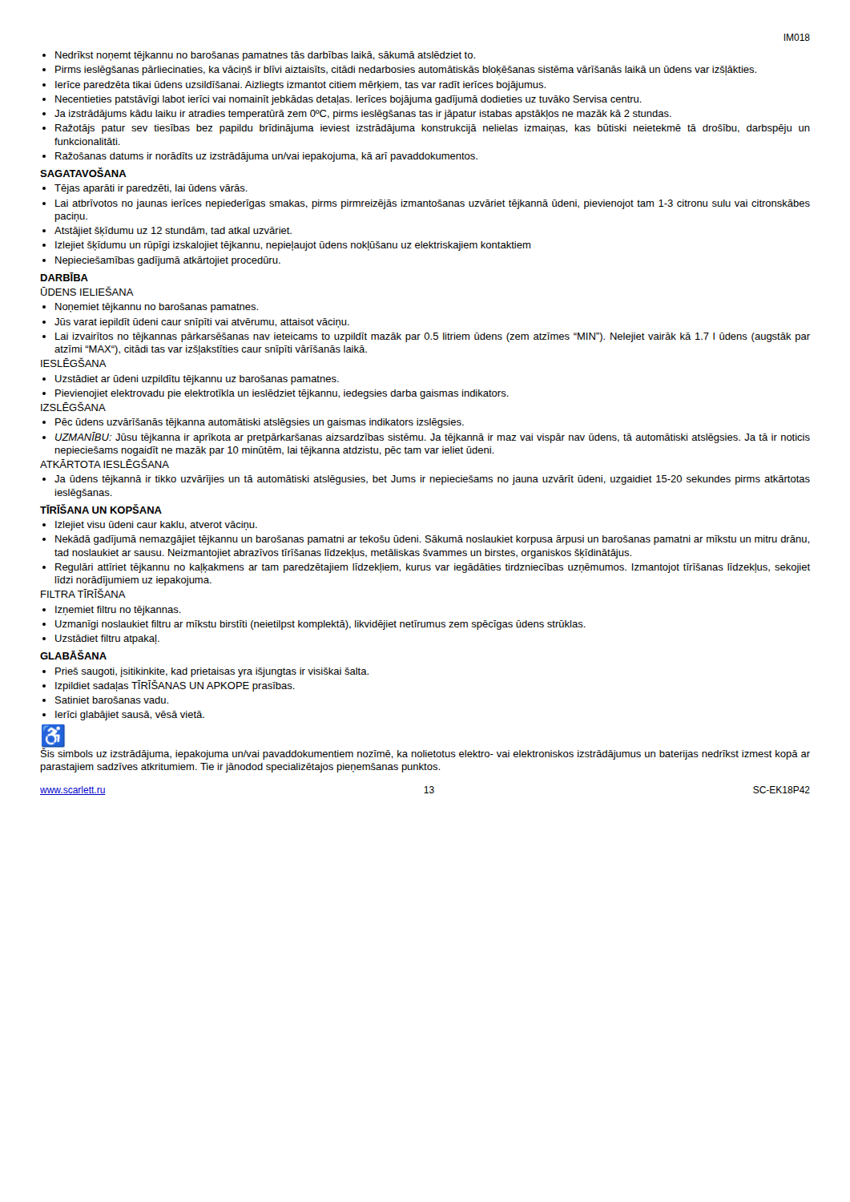IM018
Nedrīkst noņemt tējkannu no barošanas pamatnes tās darbības laikā, sākumā atslēdziet to.
Pirms ieslēgšanas pārliecinaties, ka vāciņš ir blīvi aiztaisīts, citādi nedarbosies automātiskās bloķēšanas sistēma vārīšanās laikā un ūdens var izšļākties.
Ierīce paredzēta tikai ūdens uzsildīšanai. Aizliegts izmantot citiem mērķiem, tas var radīt ierīces bojājumus.
Necentieties patstāvīgi labot ierīci vai nomainīt jebkādas detaļas. Ierīces bojājuma gadījumā dodieties uz tuvāko Servisa centru.
Ja izstrādājums kādu laiku ir atradies temperatūrā zem 0ºC, pirms ieslēgšanas tas ir jāpatur istabas apstākļos ne mazāk kā 2 stundas.
Ražotājs patur sev tiesības bez papildu brīdinājuma ieviest izstrādājuma konstrukcijā nelielas izmaiņas, kas būtiski neietekmē tā drošību, darbspēju un funkcionalitāti.
Ražošanas datums ir norādīts uz izstrādājuma un/vai iepakojuma, kā arī pavaddokumentos.
Sagatavošana
Tējas aparāti ir paredzēti, lai ūdens vārās.
Lai atbrīvotos no jaunas ierīces nepiederīgas smakas, pirms pirmreizējās izmantošanas uzvāriet tējkannā ūdeni, pievienojot tam 1-3 citronu sulu vai citronskābes paciņu.
Atstājiet šķīdumu uz 12 stundām, tad atkal uzvāriet.
Izlejiet šķīdumu un rūpīgi izskalojiet tējkannu, nepieļaujot ūdens nokļūšanu uz elektriskajiem kontaktiem
Nepieciešamības gadījumā atkārtojiet procedūru.
Darbība
ŪDENS IELIEŠANA
Noņemiet tējkannu no barošanas pamatnes.
Jūs varat iepildīt ūdeni caur snīpīti vai atvērumu, attaisot vāciņu.
Lai izvairītos no tējkannas pārkarsēšanas nav ieteicams to uzpildīt mazāk par 0.5 litriem ūdens (zem atzīmes “MIN”). Nelejiet vairāk kā 1.7 l ūdens (augstāk par atzīmi “MAX“), citādi tas var izšļakstīties caur snīpīti vārīšanās laikā.
IESLĒGŠANA
Uzstādiet ar ūdeni uzpildītu tējkannu uz barošanas pamatnes.
Pievienojiet elektrovadu pie elektrotīkla un ieslēdziet tējkannu, iedegsies darba gaismas indikators.
IZSLĒGŠANA
Pēc ūdens uzvārīšanās tējkanna automātiski atslēgsies un gaismas indikators izslēgsies.
UZMANĪBU: Jūsu tējkanna ir aprīkota ar pretpārkaršanas aizsardzības sistēmu. Ja tējkannā ir maz vai vispār nav ūdens, tā automātiski atslēgsies. Ja tā ir noticis nepieciešams nogaidīt ne mazāk par 10 minūtēm, lai tējkanna atdzistu, pēc tam var ieliet ūdeni.
ATKĀRTOTA IESLĒGŠANA
Ja ūdens tējkannā ir tikko uzvārījies un tā automātiski atslēgusies, bet Jums ir nepieciešams no jauna uzvārīt ūdeni, uzgaidiet 15-20 sekundes pirms atkārtotas ieslēgšanas.
Tīrīšana un kopšana
Izlejiet visu ūdeni caur kaklu, atverot vāciņu.
Nekādā gadījumā nemazgājiet tējkannu un barošanas pamatni ar tekošu ūdeni. Sākumā noslaukiet korpusa ārpusi un barošanas pamatni ar mīkstu un mitru drānu, tad noslaukiet ar sausu. Neizmantojiet abrazīvos tīrīšanas līdzekļus, metāliskas švammes un birstes, organiskos šķīdinātājus.
Regulāri attīriet tējkannu no kaļķakmens ar tam paredzētajiem līdzekļiem, kurus var iegādāties tirdzniecības uzņēmumos. Izmantojot tīrīšanas līdzekļus, sekojiet līdzi norādījumiem uz iepakojuma.
FILTRA TĪRĪŠANA
Izņemiet filtru no tējkannas.
Uzmanīgi noslaukiet filtru ar mīkstu birstīti (neietilpst komplektā), likvidējiet netīrumus zem spēcīgas ūdens strūklas.
Uzstādiet filtru atpakaļ.
Glabāšana
Prieš saugoti, įsitikinkite, kad prietaisas yra išjungtas ir visiškai šalta.
Izpildiet sadaļas TĪRĪŠANAS UN APKOPE prasības.
Satiniet barošanas vadu.
Ierīci glabājiet sausā, vēsā vietā.
♿
Šis simbols uz izstrādājuma, iepakojuma un/vai pavaddokumentiem nozīmē, ka nolietotus elektro- vai elektroniskos izstrādājumus un baterijas nedrīkst izmest kopā ar parastajiem sadzīves atkritumiem. Tie ir jānodod specializētajos pieņemšanas punktos.
www.scarlett.ru 13 SC-EK18P42